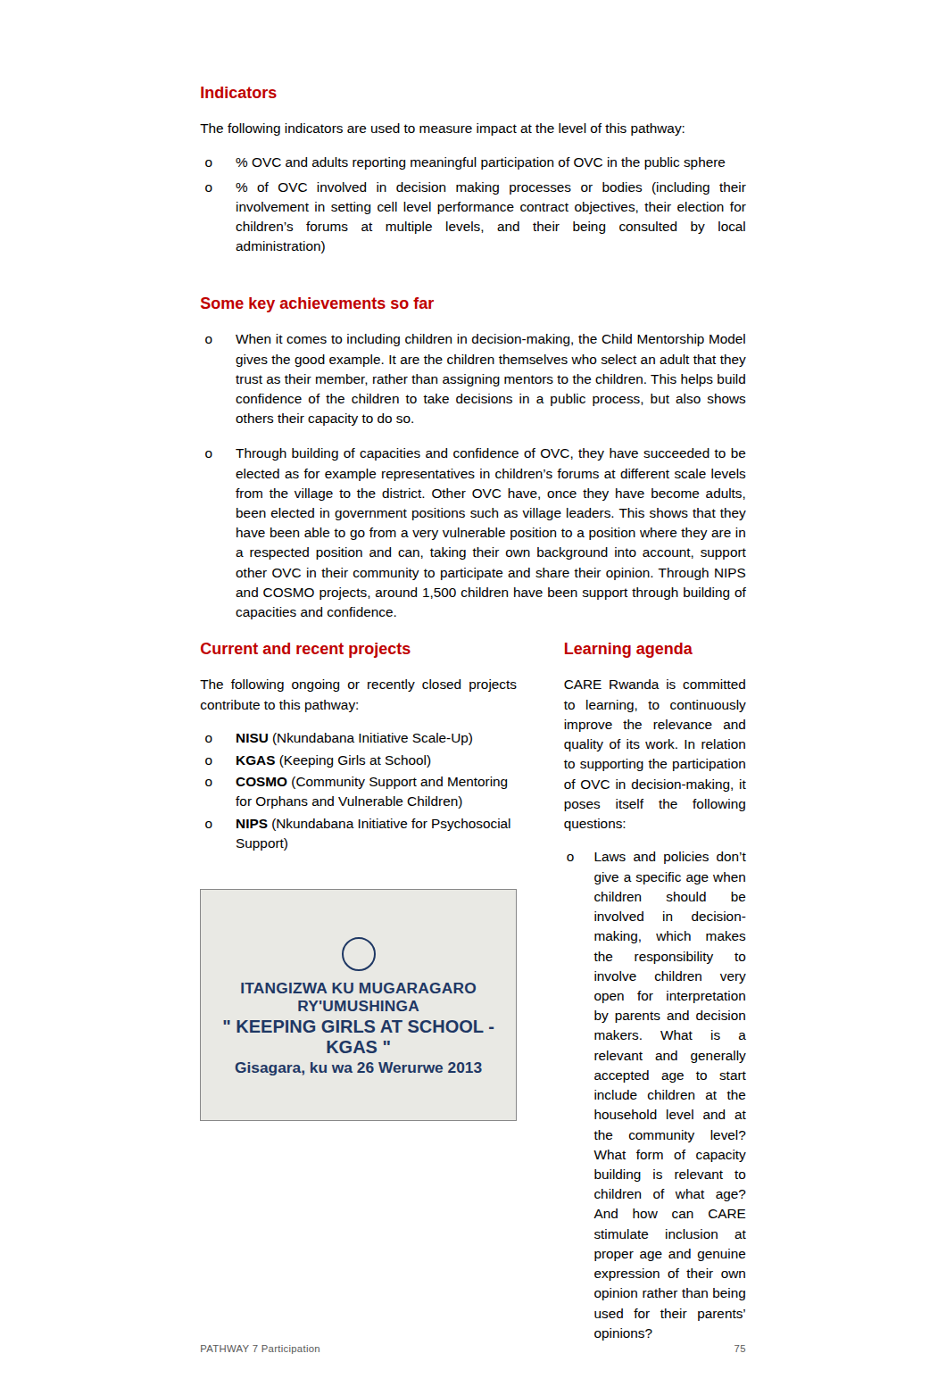Indicators
The following indicators are used to measure impact at the level of this pathway:
% OVC and adults reporting meaningful participation of OVC in the public sphere
% of OVC involved in decision making processes or bodies (including their involvement in setting cell level performance contract objectives, their election for children’s forums at multiple levels, and their being consulted by local administration)
Some key achievements so far
When it comes to including children in decision-making, the Child Mentorship Model gives the good example. It are the children themselves who select an adult that they trust as their member, rather than assigning mentors to the children. This helps build confidence of the children to take decisions in a public process, but also shows others their capacity to do so.
Through building of capacities and confidence of OVC, they have succeeded to be elected as for example representatives in children’s forums at different scale levels from the village to the district. Other OVC have, once they have become adults, been elected in government positions such as village leaders. This shows that they have been able to go from a very vulnerable position to a position where they are in a respected position and can, taking their own background into account, support other OVC in their community to participate and share their opinion. Through NIPS and COSMO projects, around 1,500 children have been support through building of capacities and confidence.
Current and recent projects
The following ongoing or recently closed projects contribute to this pathway:
NISU (Nkundabana Initiative Scale-Up)
KGAS (Keeping Girls at School)
COSMO (Community Support and Mentoring for Orphans and Vulnerable Children)
NIPS (Nkundabana Initiative for Psychosocial Support)
ITANGIZWA KU MUGARAGARO RY'UMUSHINGA
" KEEPING GIRLS AT SCHOOL - KGAS "
Gisagara, ku wa 26 Werurwe 2013
Learning agenda
CARE Rwanda is committed to learning, to continuously improve the relevance and quality of its work. In relation to supporting the participation of OVC in decision-making, it poses itself the following questions:
Laws and policies don’t give a specific age when children should be involved in decision-making, which makes the responsibility to involve children very open for interpretation by parents and decision makers. What is a relevant and generally accepted age to start include children at the household level and at the community level? What form of capacity building is relevant to children of what age? And how can CARE stimulate inclusion at proper age and genuine expression of their own opinion rather than being used for their parents’ opinions?
PATHWAY 7 Participation 75